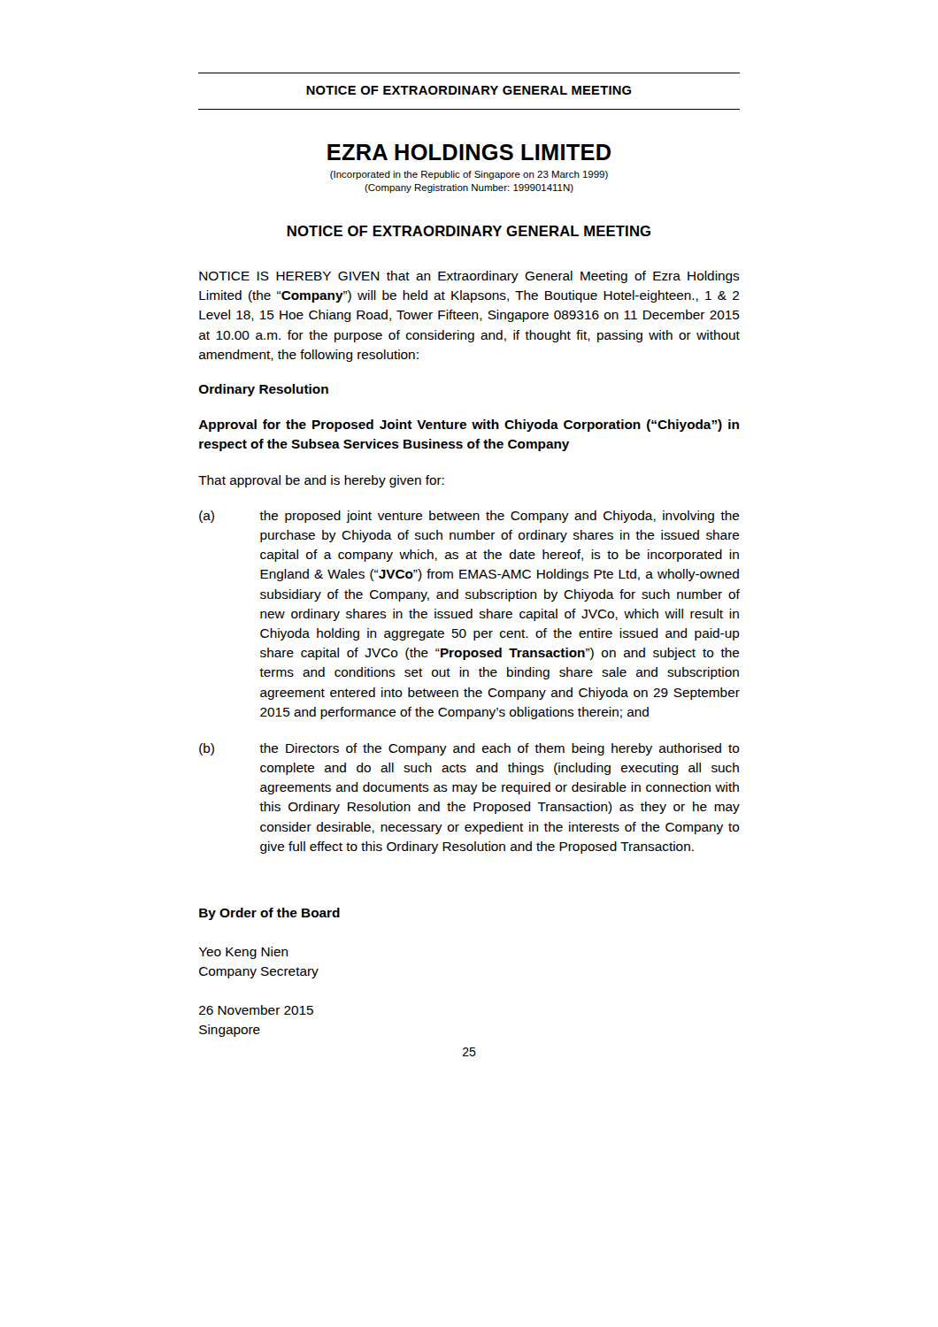NOTICE OF EXTRAORDINARY GENERAL MEETING
EZRA HOLDINGS LIMITED
(Incorporated in the Republic of Singapore on 23 March 1999)
(Company Registration Number: 199901411N)
NOTICE OF EXTRAORDINARY GENERAL MEETING
NOTICE IS HEREBY GIVEN that an Extraordinary General Meeting of Ezra Holdings Limited (the “Company”) will be held at Klapsons, The Boutique Hotel-eighteen., 1 & 2 Level 18, 15 Hoe Chiang Road, Tower Fifteen, Singapore 089316 on 11 December 2015 at 10.00 a.m. for the purpose of considering and, if thought fit, passing with or without amendment, the following resolution:
Ordinary Resolution
Approval for the Proposed Joint Venture with Chiyoda Corporation (“Chiyoda”) in respect of the Subsea Services Business of the Company
That approval be and is hereby given for:
(a) the proposed joint venture between the Company and Chiyoda, involving the purchase by Chiyoda of such number of ordinary shares in the issued share capital of a company which, as at the date hereof, is to be incorporated in England & Wales (“JVCo”) from EMAS-AMC Holdings Pte Ltd, a wholly-owned subsidiary of the Company, and subscription by Chiyoda for such number of new ordinary shares in the issued share capital of JVCo, which will result in Chiyoda holding in aggregate 50 per cent. of the entire issued and paid-up share capital of JVCo (the “Proposed Transaction”) on and subject to the terms and conditions set out in the binding share sale and subscription agreement entered into between the Company and Chiyoda on 29 September 2015 and performance of the Company’s obligations therein; and
(b) the Directors of the Company and each of them being hereby authorised to complete and do all such acts and things (including executing all such agreements and documents as may be required or desirable in connection with this Ordinary Resolution and the Proposed Transaction) as they or he may consider desirable, necessary or expedient in the interests of the Company to give full effect to this Ordinary Resolution and the Proposed Transaction.
By Order of the Board
Yeo Keng Nien
Company Secretary
26 November 2015
Singapore
25